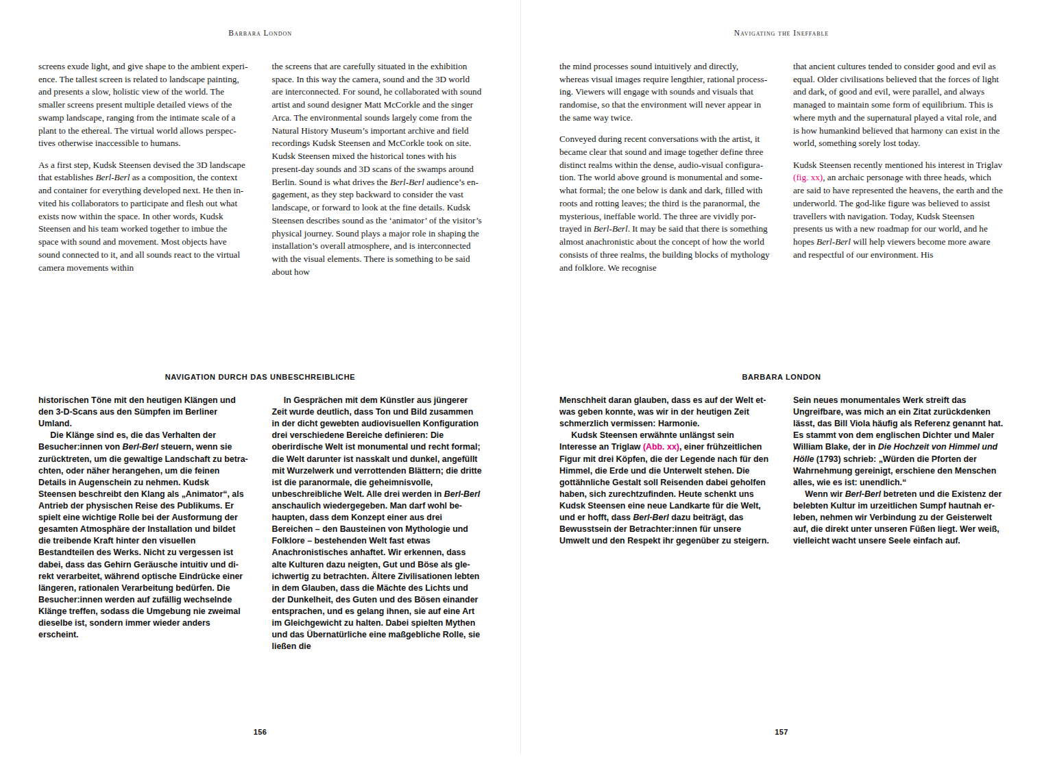Barbara London
screens exude light, and give shape to the ambient experience. The tallest screen is related to landscape painting, and presents a slow, holistic view of the world. The smaller screens present multiple detailed views of the swamp landscape, ranging from the intimate scale of a plant to the ethereal. The virtual world allows perspectives otherwise inaccessible to humans.
As a first step, Kudsk Steensen devised the 3D landscape that establishes Berl-Berl as a composition, the context and container for everything developed next. He then invited his collaborators to participate and flesh out what exists now within the space. In other words, Kudsk Steensen and his team worked together to imbue the space with sound and movement. Most objects have sound connected to it, and all sounds react to the virtual camera movements within
the screens that are carefully situated in the exhibition space. In this way the camera, sound and the 3D world are interconnected. For sound, he collaborated with sound artist and sound designer Matt McCorkle and the singer Arca. The environmental sounds largely come from the Natural History Museum’s important archive and field recordings Kudsk Steensen and McCorkle took on site. Kudsk Steensen mixed the historical tones with his present-day sounds and 3D scans of the swamps around Berlin. Sound is what drives the Berl-Berl audience’s engagement, as they step backward to consider the vast landscape, or forward to look at the fine details. Kudsk Steensen describes sound as the ‘animator’ of the visitor’s physical journey. Sound plays a major role in shaping the installation’s overall atmosphere, and is interconnected with the visual elements. There is something to be said about how
NAVIGATION DURCH DAS UNBESCHREIBLICHE
historischen Töne mit den heutigen Klängen und den 3-D-Scans aus den Sümpfen im Berliner Umland.
Die Klänge sind es, die das Verhalten der Besucher:innen von Berl-Berl steuern, wenn sie zurücktreten, um die gewaltige Landschaft zu betrachten, oder näher herangehen, um die feinen Details in Augenschein zu nehmen. Kudsk Steensen beschreibt den Klang als „Animator“, als Antrieb der physischen Reise des Publikums. Er spielt eine wichtige Rolle bei der Ausformung der gesamten Atmosphäre der Installation und bildet die treibende Kraft hinter den visuellen Bestandteilen des Werks. Nicht zu vergessen ist dabei, dass das Gehirn Geräusche intuitiv und direkt verarbeitet, während optische Eindrücke einer längeren, rationalen Verarbeitung bedürfen. Die Besucher:innen werden auf zufällig wechselnde Klänge treffen, sodass die Umgebung nie zweimal dieselbe ist, sondern immer wieder anders erscheint.
In Gesprächen mit dem Künstler aus jüngerer Zeit wurde deutlich, dass Ton und Bild zusammen in der dicht gewebten audiovisuellen Konfiguration drei verschiedene Bereiche definieren: Die oberirdische Welt ist monumental und recht formal; die Welt darunter ist nasskalt und dunkel, angefüllt mit Wurzelwerk und verrottenden Blättern; die dritte ist die paranormale, die geheimnisvolle, unbeschreibliche Welt. Alle drei werden in Berl-Berl anschaulich wiedergegeben. Man darf wohl behaupten, dass dem Konzept einer aus drei Bereichen – den Bausteinen von Mythologie und Folklore – bestehenden Welt fast etwas Anachronistisches anhaftet. Wir erkennen, dass alte Kulturen dazu neigten, Gut und Böse als gleichwertig zu betrachten. Ältere Zivilisationen lebten in dem Glauben, dass die Mächte des Lichts und der Dunkelheit, des Guten und des Bösen einander entsprachen, und es gelang ihnen, sie auf eine Art im Gleichgewicht zu halten. Dabei spielten Mythen und das Übernatürliche eine maßgebliche Rolle, sie ließen die
156
Navigating the Ineffable
the mind processes sound intuitively and directly, whereas visual images require lengthier, rational processing. Viewers will engage with sounds and visuals that randomise, so that the environment will never appear in the same way twice.
Conveyed during recent conversations with the artist, it became clear that sound and image together define three distinct realms within the dense, audio-visual configuration. The world above ground is monumental and somewhat formal; the one below is dank and dark, filled with roots and rotting leaves; the third is the paranormal, the mysterious, ineffable world. The three are vividly portrayed in Berl-Berl. It may be said that there is something almost anachronistic about the concept of how the world consists of three realms, the building blocks of mythology and folklore. We recognise
that ancient cultures tended to consider good and evil as equal. Older civilisations believed that the forces of light and dark, of good and evil, were parallel, and always managed to maintain some form of equilibrium. This is where myth and the supernatural played a vital role, and is how humankind believed that harmony can exist in the world, something sorely lost today.
Kudsk Steensen recently mentioned his interest in Triglav (fig. xx), an archaic personage with three heads, which are said to have represented the heavens, the earth and the underworld. The god-like figure was believed to assist travellers with navigation. Today, Kudsk Steensen presents us with a new roadmap for our world, and he hopes Berl-Berl will help viewers become more aware and respectful of our environment. His
BARBARA LONDON
Menschheit daran glauben, dass es auf der Welt etwas geben konnte, was wir in der heutigen Zeit schmerzlich vermissen: Harmonie.
Kudsk Steensen erwähnte unlängst sein Interesse an Triglaw (Abb. xx), einer frühzeitlichen Figur mit drei Köpfen, die der Legende nach für den Himmel, die Erde und die Unterwelt stehen. Die gottähnliche Gestalt soll Reisenden dabei geholfen haben, sich zurechtzufinden. Heute schenkt uns Kudsk Steensen eine neue Landkarte für die Welt, und er hofft, dass Berl-Berl dazu beiträgt, das Bewusstsein der Betrachter:innen für unsere Umwelt und den Respekt ihr gegenüber zu steigern. Sein neues monumentales Werk streift das Ungreifbare, was mich an ein Zitat zurückdenken lässt, das Bill Viola häufig als Referenz genannt hat. Es stammt von dem englischen Dichter und Maler William Blake, der in Die Hochzeit von Himmel und Hölle (1793) schrieb: „Würden die Pforten der Wahrnehmung gereinigt, erschiene den Menschen alles, wie es ist: unendlich.“
Wenn wir Berl-Berl betreten und die Existenz der belebten Kultur im urzeitlichen Sumpf hautnah erleben, nehmen wir Verbindung zu der Geisterwelt auf, die direkt unter unseren Füßen liegt. Wer weiß, vielleicht wacht unsere Seele einfach auf.
157